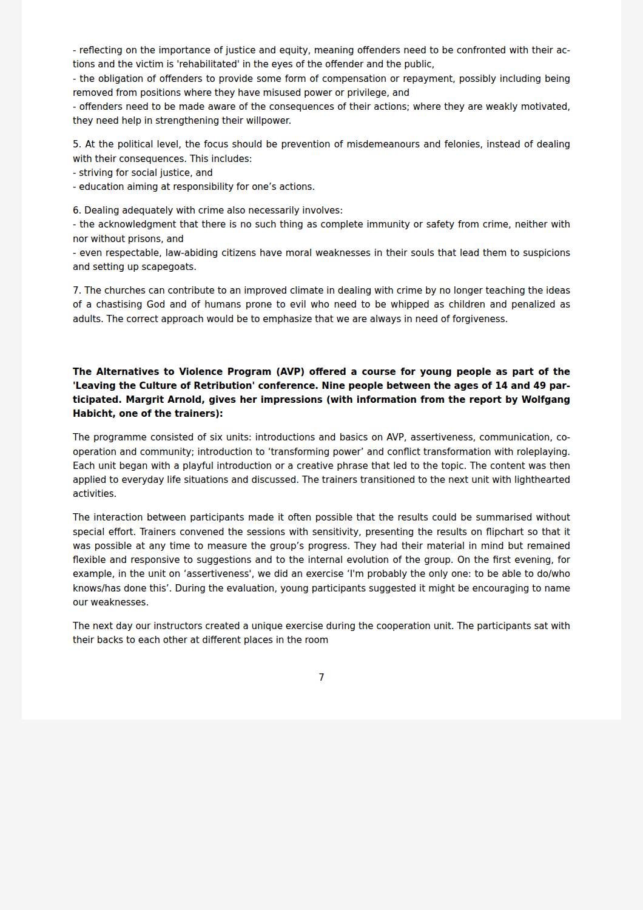- reflecting on the importance of justice and equity, meaning offenders need to be confronted with their actions and the victim is 'rehabilitated' in the eyes of the offender and the public, - the obligation of offenders to provide some form of compensation or repayment, possibly including being removed from positions where they have misused power or privilege, and - offenders need to be made aware of the consequences of their actions; where they are weakly motivated, they need help in strengthening their willpower.
5. At the political level, the focus should be prevention of misdemeanours and felonies, instead of dealing with their consequences. This includes: - striving for social justice, and - education aiming at responsibility for one’s actions.
6. Dealing adequately with crime also necessarily involves: - the acknowledgment that there is no such thing as complete immunity or safety from crime, neither with nor without prisons, and - even respectable, law-abiding citizens have moral weaknesses in their souls that lead them to suspicions and setting up scapegoats.
7. The churches can contribute to an improved climate in dealing with crime by no longer teaching the ideas of a chastising God and of humans prone to evil who need to be whipped as children and penalized as adults. The correct approach would be to emphasize that we are always in need of forgiveness.
The Alternatives to Violence Program (AVP) offered a course for young people as part of the 'Leaving the Culture of Retribution' conference. Nine people between the ages of 14 and 49 participated. Margrit Arnold, gives her impressions (with information from the report by Wolfgang Habicht, one of the trainers):
The programme consisted of six units: introductions and basics on AVP, assertiveness, communication, cooperation and community; introduction to ‘transforming power’ and conflict transformation with roleplaying. Each unit began with a playful introduction or a creative phrase that led to the topic. The content was then applied to everyday life situations and discussed. The trainers transitioned to the next unit with lighthearted activities.
The interaction between participants made it often possible that the results could be summarised without special effort. Trainers convened the sessions with sensitivity, presenting the results on flipchart so that it was possible at any time to measure the group’s progress. They had their material in mind but remained flexible and responsive to suggestions and to the internal evolution of the group. On the first evening, for example, in the unit on ‘assertiveness', we did an exercise ‘I'm probably the only one: to be able to do/who knows/has done this’. During the evaluation, young participants suggested it might be encouraging to name our weaknesses.
The next day our instructors created a unique exercise during the cooperation unit. The participants sat with their backs to each other at different places in the room
7